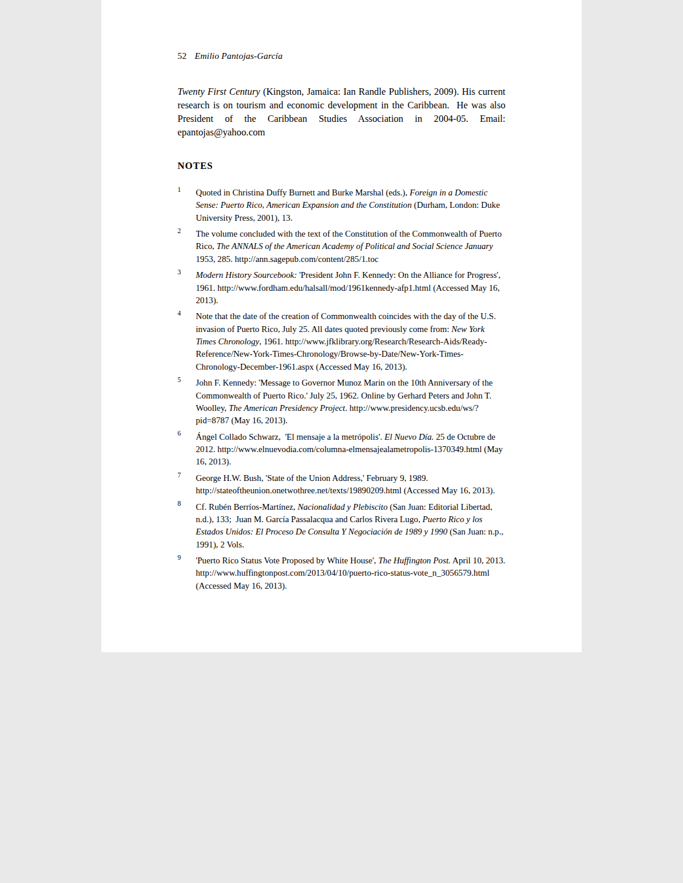52 Emilio Pantojas-García
Twenty First Century (Kingston, Jamaica: Ian Randle Publishers, 2009). His current research is on tourism and economic development in the Caribbean. He was also President of the Caribbean Studies Association in 2004-05. Email: epantojas@yahoo.com
NOTES
1 Quoted in Christina Duffy Burnett and Burke Marshal (eds.), Foreign in a Domestic Sense: Puerto Rico, American Expansion and the Constitution (Durham, London: Duke University Press, 2001), 13.
2 The volume concluded with the text of the Constitution of the Commonwealth of Puerto Rico, The ANNALS of the American Academy of Political and Social Science January 1953, 285. http://ann.sagepub.com/content/285/1.toc
3 Modern History Sourcebook: 'President John F. Kennedy: On the Alliance for Progress', 1961. http://www.fordham.edu/halsall/mod/1961kennedy-afp1.html (Accessed May 16, 2013).
4 Note that the date of the creation of Commonwealth coincides with the day of the U.S. invasion of Puerto Rico, July 25. All dates quoted previously come from: New York Times Chronology, 1961. http://www.jfklibrary.org/Research/Research-Aids/Ready-Reference/New-York-Times-Chronology/Browse-by-Date/New-York-Times-Chronology-December-1961.aspx (Accessed May 16, 2013).
5 John F. Kennedy: 'Message to Governor Munoz Marin on the 10th Anniversary of the Commonwealth of Puerto Rico.' July 25, 1962. Online by Gerhard Peters and John T. Woolley, The American Presidency Project. http://www.presidency.ucsb.edu/ws/?pid=8787 (May 16, 2013).
6 Ángel Collado Schwarz, 'El mensaje a la metrópolis'. El Nuevo Día. 25 de Octubre de 2012. http://www.elnuevodia.com/columna-elmensajealametropolis-1370349.html (May 16, 2013).
7 George H.W. Bush, 'State of the Union Address,' February 9, 1989. http://stateoftheunion.onetwothree.net/texts/19890209.html (Accessed May 16, 2013).
8 Cf. Rubén Berríos-Martínez, Nacionalidad y Plebiscito (San Juan: Editorial Libertad, n.d.), 133; Juan M. García Passalacqua and Carlos Rivera Lugo, Puerto Rico y los Estados Unidos: El Proceso De Consulta Y Negociación de 1989 y 1990 (San Juan: n.p., 1991), 2 Vols.
9'Puerto Rico Status Vote Proposed by White House', The Huffington Post. April 10, 2013. http://www.huffingtonpost.com/2013/04/10/puerto-rico-status-vote_n_3056579.html (Accessed May 16, 2013).